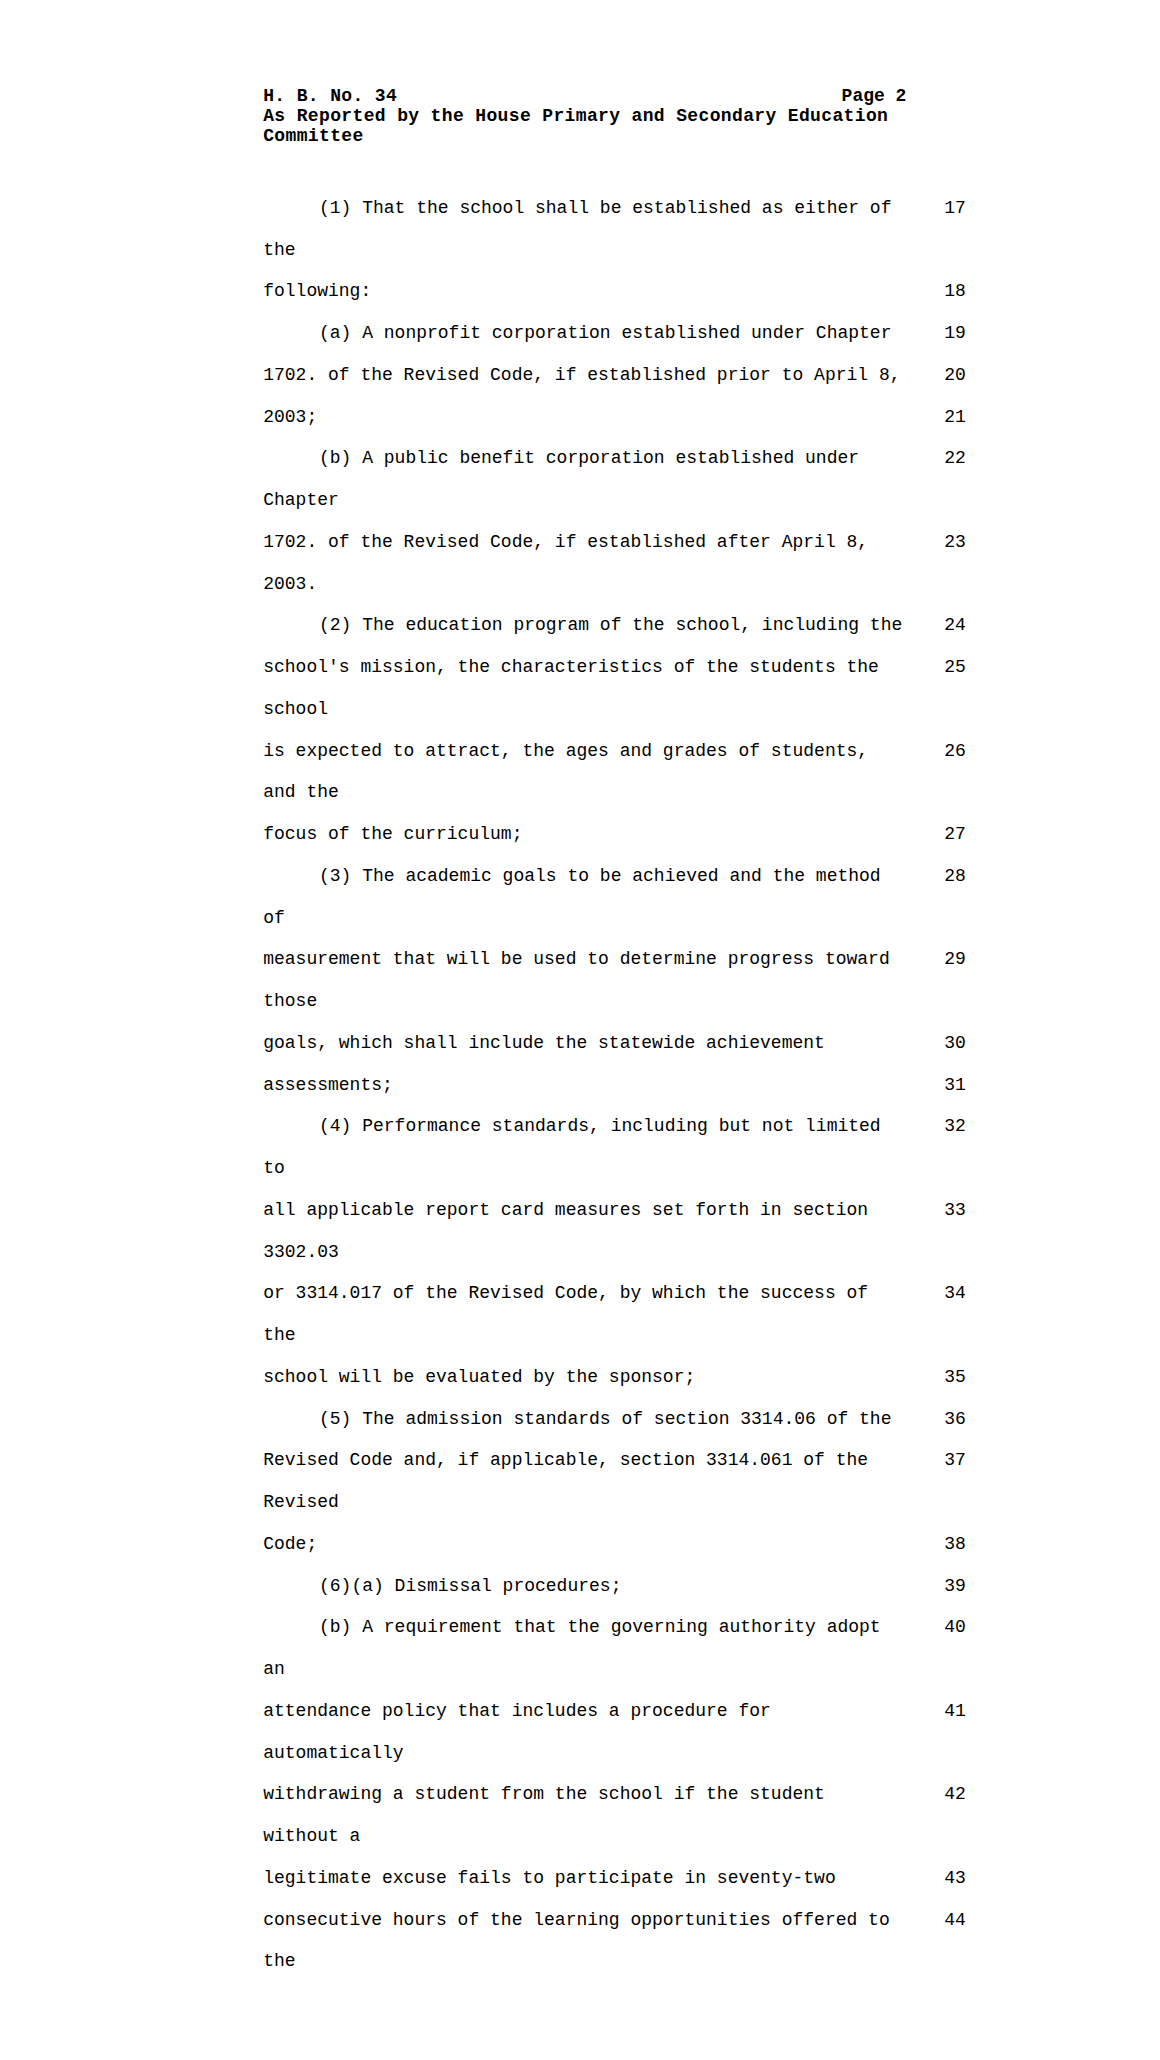H. B. No. 34
As Reported by the House Primary and Secondary Education Committee
Page 2
17
(1) That the school shall be established as either of the
18
following:
19
(a) A nonprofit corporation established under Chapter
20
1702. of the Revised Code, if established prior to April 8,
21
2003;
22
(b) A public benefit corporation established under Chapter
23
1702. of the Revised Code, if established after April 8, 2003.
24
(2) The education program of the school, including the
25
school's mission, the characteristics of the students the school
26
is expected to attract, the ages and grades of students, and the
27
focus of the curriculum;
28
(3) The academic goals to be achieved and the method of
29
measurement that will be used to determine progress toward those
30
goals, which shall include the statewide achievement
31
assessments;
32
(4) Performance standards, including but not limited to
33
all applicable report card measures set forth in section 3302.03
34
or 3314.017 of the Revised Code, by which the success of the
35
school will be evaluated by the sponsor;
36
(5) The admission standards of section 3314.06 of the
37
Revised Code and, if applicable, section 3314.061 of the Revised
38
Code;
39
(6)(a) Dismissal procedures;
40
(b) A requirement that the governing authority adopt an
41
attendance policy that includes a procedure for automatically
42
withdrawing a student from the school if the student without a
43
legitimate excuse fails to participate in seventy-two
44
consecutive hours of the learning opportunities offered to the